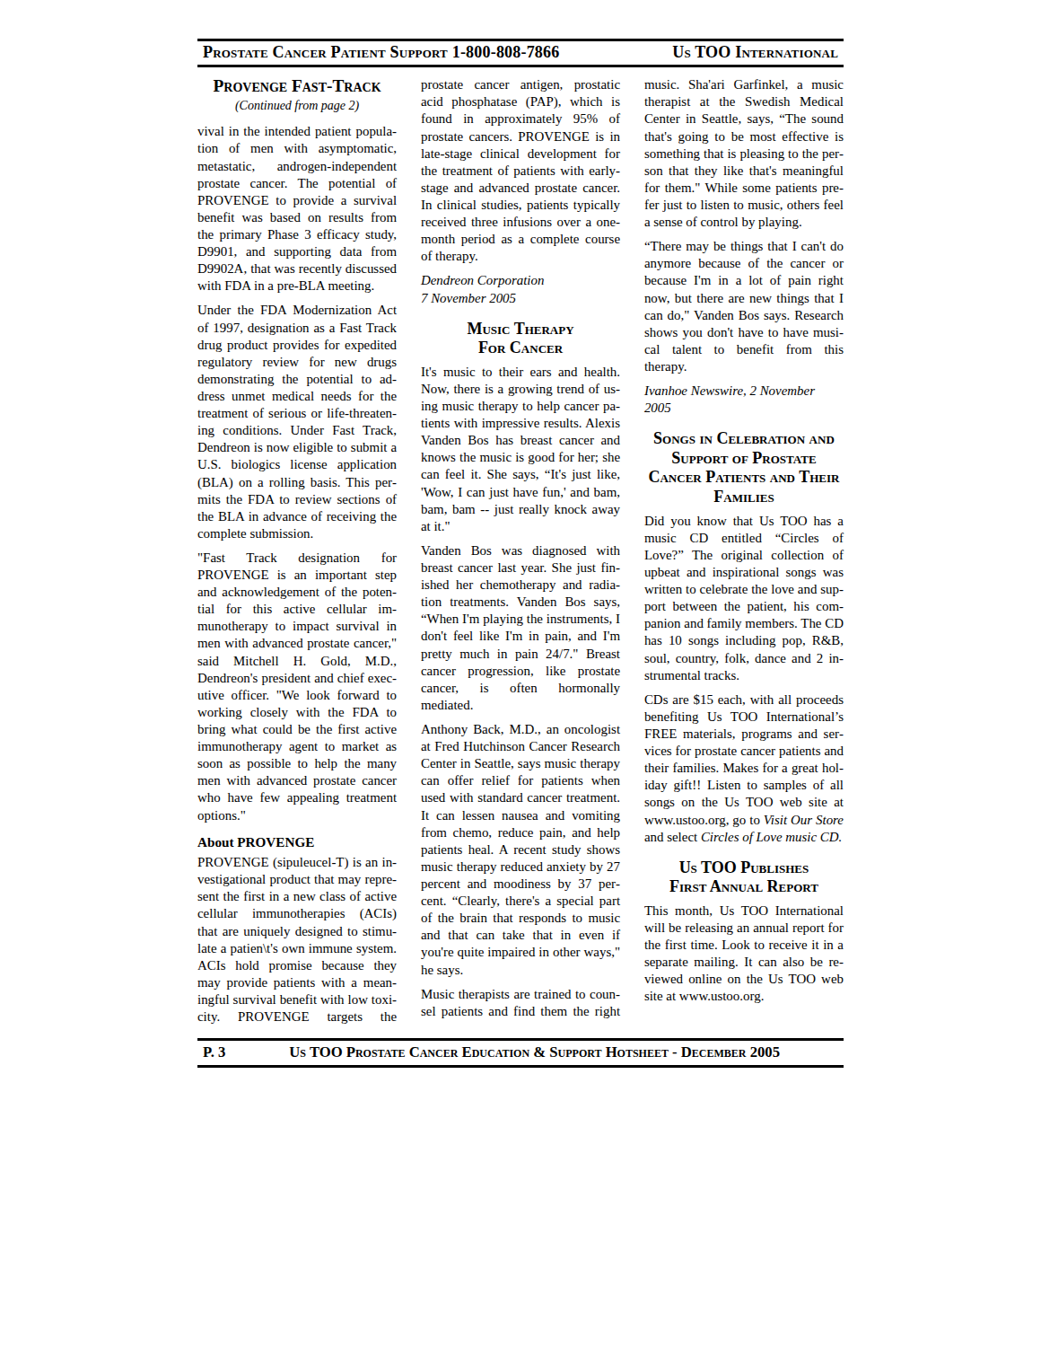Prostate Cancer Patient Support 1-800-808-7866 Us TOO International
Provenge Fast-Track
(Continued from page 2)
vival in the intended patient population of men with asymptomatic, metastatic, androgen-independent prostate cancer. The potential of PROVENGE to provide a survival benefit was based on results from the primary Phase 3 efficacy study, D9901, and supporting data from D9902A, that was recently discussed with FDA in a pre-BLA meeting.
Under the FDA Modernization Act of 1997, designation as a Fast Track drug product provides for expedited regulatory review for new drugs demonstrating the potential to address unmet medical needs for the treatment of serious or life-threatening conditions. Under Fast Track, Dendreon is now eligible to submit a U.S. biologics license application (BLA) on a rolling basis. This permits the FDA to review sections of the BLA in advance of receiving the complete submission.
"Fast Track designation for PROVENGE is an important step and acknowledgement of the potential for this active cellular immunotherapy to impact survival in men with advanced prostate cancer," said Mitchell H. Gold, M.D., Dendreon's president and chief executive officer. "We look forward to working closely with the FDA to bring what could be the first active immunotherapy agent to market as soon as possible to help the many men with advanced prostate cancer who have few appealing treatment options."
About PROVENGE
PROVENGE (sipuleucel-T) is an investigational product that may represent the first in a new class of active cellular immunotherapies (ACIs) that are uniquely designed to stimulate a patien\t's own immune system. ACIs hold promise because they may provide patients with a meaningful survival benefit with low toxicity. PROVENGE targets the prostate cancer antigen, prostatic acid phosphatase (PAP), which is found in approximately 95% of prostate cancers. PROVENGE is in late-stage clinical development for the treatment of patients with early-stage and advanced prostate cancer. In clinical studies, patients typically received three infusions over a one-month period as a complete course of therapy.
Dendreon Corporation
7 November 2005
Music Therapy
For Cancer
It's music to their ears and health. Now, there is a growing trend of using music therapy to help cancer patients with impressive results. Alexis Vanden Bos has breast cancer and knows the music is good for her; she can feel it. She says, “It's just like, 'Wow, I can just have fun,' and bam, bam, bam -- just really knock away at it."
Vanden Bos was diagnosed with breast cancer last year. She just finished her chemotherapy and radiation treatments. Vanden Bos says, “When I'm playing the instruments, I don't feel like I'm in pain, and I'm pretty much in pain 24/7." Breast cancer progression, like prostate cancer, is often hormonally mediated.
Anthony Back, M.D., an oncologist at Fred Hutchinson Cancer Research Center in Seattle, says music therapy can offer relief for patients when used with standard cancer treatment. It can lessen nausea and vomiting from chemo, reduce pain, and help patients heal. A recent study shows music therapy reduced anxiety by 27 percent and moodiness by 37 percent. “Clearly, there's a special part of the brain that responds to music and that can take that in even if you're quite impaired in other ways," he says.
Music therapists are trained to counsel patients and find them the right music. Sha'ari Garfinkel, a music therapist at the Swedish Medical Center in Seattle, says, “The sound that's going to be most effective is something that is pleasing to the person that they like that's meaningful for them." While some patients prefer just to listen to music, others feel a sense of control by playing.
“There may be things that I can't do anymore because of the cancer or because I'm in a lot of pain right now, but there are new things that I can do," Vanden Bos says. Research shows you don't have to have musical talent to benefit from this therapy.
Ivanhoe Newswire, 2 November 2005
Songs in Celebration and Support of Prostate Cancer Patients and Their Families
Did you know that Us TOO has a music CD entitled “Circles of Love?” The original collection of upbeat and inspirational songs was written to celebrate the love and support between the patient, his companion and family members. The CD has 10 songs including pop, R&B, soul, country, folk, dance and 2 instrumental tracks.
CDs are $15 each, with all proceeds benefiting Us TOO International’s FREE materials, programs and services for prostate cancer patients and their families. Makes for a great holiday gift!! Listen to samples of all songs on the Us TOO web site at www.ustoo.org, go to Visit Our Store and select Circles of Love music CD.
Us TOO Publishes
First Annual Report
This month, Us TOO International will be releasing an annual report for the first time. Look to receive it in a separate mailing. It can also be reviewed online on the Us TOO web site at www.ustoo.org.
P. 3
Us TOO Prostate Cancer Education & Support Hotsheet - December 2005